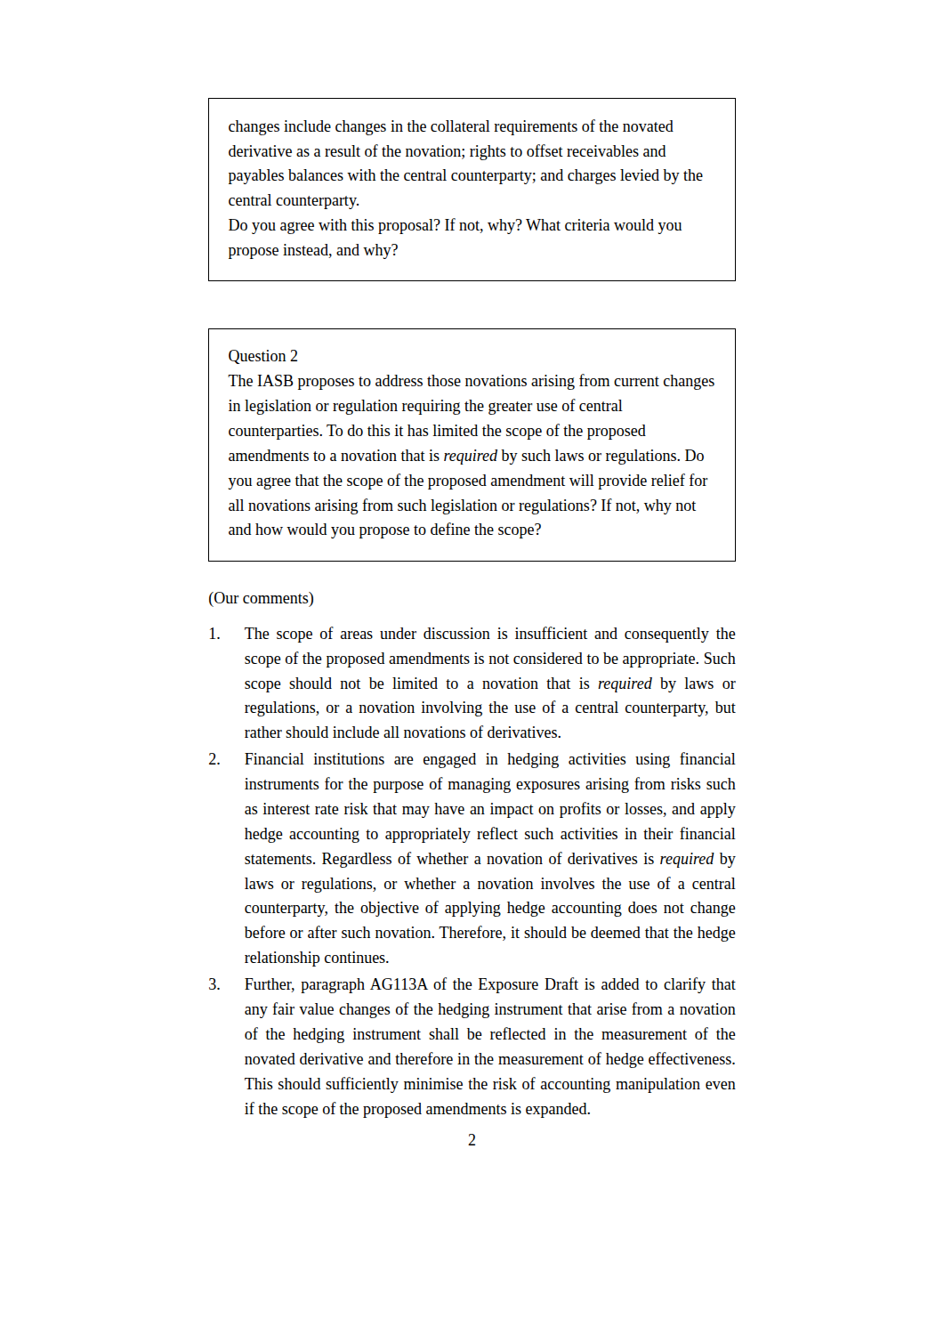changes include changes in the collateral requirements of the novated derivative as a result of the novation; rights to offset receivables and payables balances with the central counterparty; and charges levied by the central counterparty.
Do you agree with this proposal? If not, why? What criteria would you propose instead, and why?
Question 2
The IASB proposes to address those novations arising from current changes in legislation or regulation requiring the greater use of central counterparties. To do this it has limited the scope of the proposed amendments to a novation that is required by such laws or regulations. Do you agree that the scope of the proposed amendment will provide relief for all novations arising from such legislation or regulations? If not, why not and how would you propose to define the scope?
(Our comments)
1. The scope of areas under discussion is insufficient and consequently the scope of the proposed amendments is not considered to be appropriate. Such scope should not be limited to a novation that is required by laws or regulations, or a novation involving the use of a central counterparty, but rather should include all novations of derivatives.
2. Financial institutions are engaged in hedging activities using financial instruments for the purpose of managing exposures arising from risks such as interest rate risk that may have an impact on profits or losses, and apply hedge accounting to appropriately reflect such activities in their financial statements. Regardless of whether a novation of derivatives is required by laws or regulations, or whether a novation involves the use of a central counterparty, the objective of applying hedge accounting does not change before or after such novation. Therefore, it should be deemed that the hedge relationship continues.
3. Further, paragraph AG113A of the Exposure Draft is added to clarify that any fair value changes of the hedging instrument that arise from a novation of the hedging instrument shall be reflected in the measurement of the novated derivative and therefore in the measurement of hedge effectiveness. This should sufficiently minimise the risk of accounting manipulation even if the scope of the proposed amendments is expanded.
2